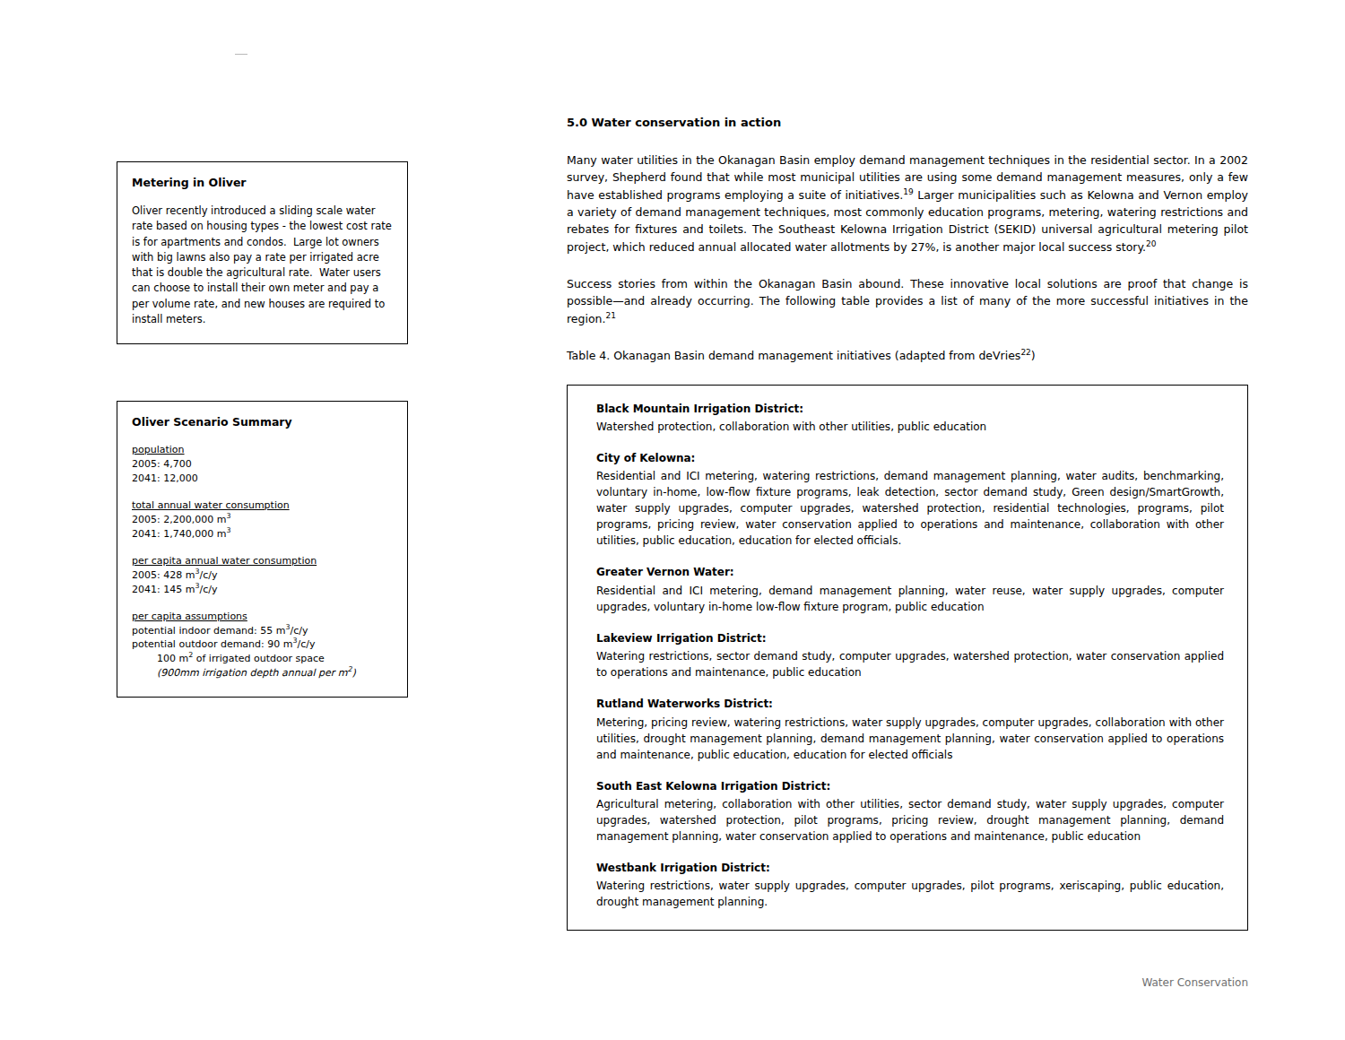Metering in Oliver
Oliver recently introduced a sliding scale water rate based on housing types - the lowest cost rate is for apartments and condos. Large lot owners with big lawns also pay a rate per irrigated acre that is double the agricultural rate. Water users can choose to install their own meter and pay a per volume rate, and new houses are required to install meters.
Oliver Scenario Summary
population 2005: 4,700 2041: 12,000
total annual water consumption 2005: 2,200,000 m3 2041: 1,740,000 m3
per capita annual water consumption 2005: 428 m3/c/y 2041: 145 m3/c/y
per capita assumptions potential indoor demand: 55 m3/c/y potential outdoor demand: 90 m3/c/y 100 m2 of irrigated outdoor space (900mm irrigation depth annual per m2)
5.0 Water conservation in action
Many water utilities in the Okanagan Basin employ demand management techniques in the residential sector. In a 2002 survey, Shepherd found that while most municipal utilities are using some demand management measures, only a few have established programs employing a suite of initiatives.19 Larger municipalities such as Kelowna and Vernon employ a variety of demand management techniques, most commonly education programs, metering, watering restrictions and rebates for fixtures and toilets. The Southeast Kelowna Irrigation District (SEKID) universal agricultural metering pilot project, which reduced annual allocated water allotments by 27%, is another major local success story.20
Success stories from within the Okanagan Basin abound. These innovative local solutions are proof that change is possible—and already occurring. The following table provides a list of many of the more successful initiatives in the region.21
Table 4. Okanagan Basin demand management initiatives (adapted from deVries22)
Black Mountain Irrigation District:
Watershed protection, collaboration with other utilities, public education
City of Kelowna:
Residential and ICI metering, watering restrictions, demand management planning, water audits, benchmarking, voluntary in-home, low-flow fixture programs, leak detection, sector demand study, Green design/SmartGrowth, water supply upgrades, computer upgrades, watershed protection, residential technologies, programs, pilot programs, pricing review, water conservation applied to operations and maintenance, collaboration with other utilities, public education, education for elected officials.
Greater Vernon Water:
Residential and ICI metering, demand management planning, water reuse, water supply upgrades, computer upgrades, voluntary in-home low-flow fixture program, public education
Lakeview Irrigation District:
Watering restrictions, sector demand study, computer upgrades, watershed protection, water conservation applied to operations and maintenance, public education
Rutland Waterworks District:
Metering, pricing review, watering restrictions, water supply upgrades, computer upgrades, collaboration with other utilities, drought management planning, demand management planning, water conservation applied to operations and maintenance, public education, education for elected officials
South East Kelowna Irrigation District:
Agricultural metering, collaboration with other utilities, sector demand study, water supply upgrades, computer upgrades, watershed protection, pilot programs, pricing review, drought management planning, demand management planning, water conservation applied to operations and maintenance, public education
Westbank Irrigation District:
Watering restrictions, water supply upgrades, computer upgrades, pilot programs, xeriscaping, public education, drought management planning.
Water Conservation